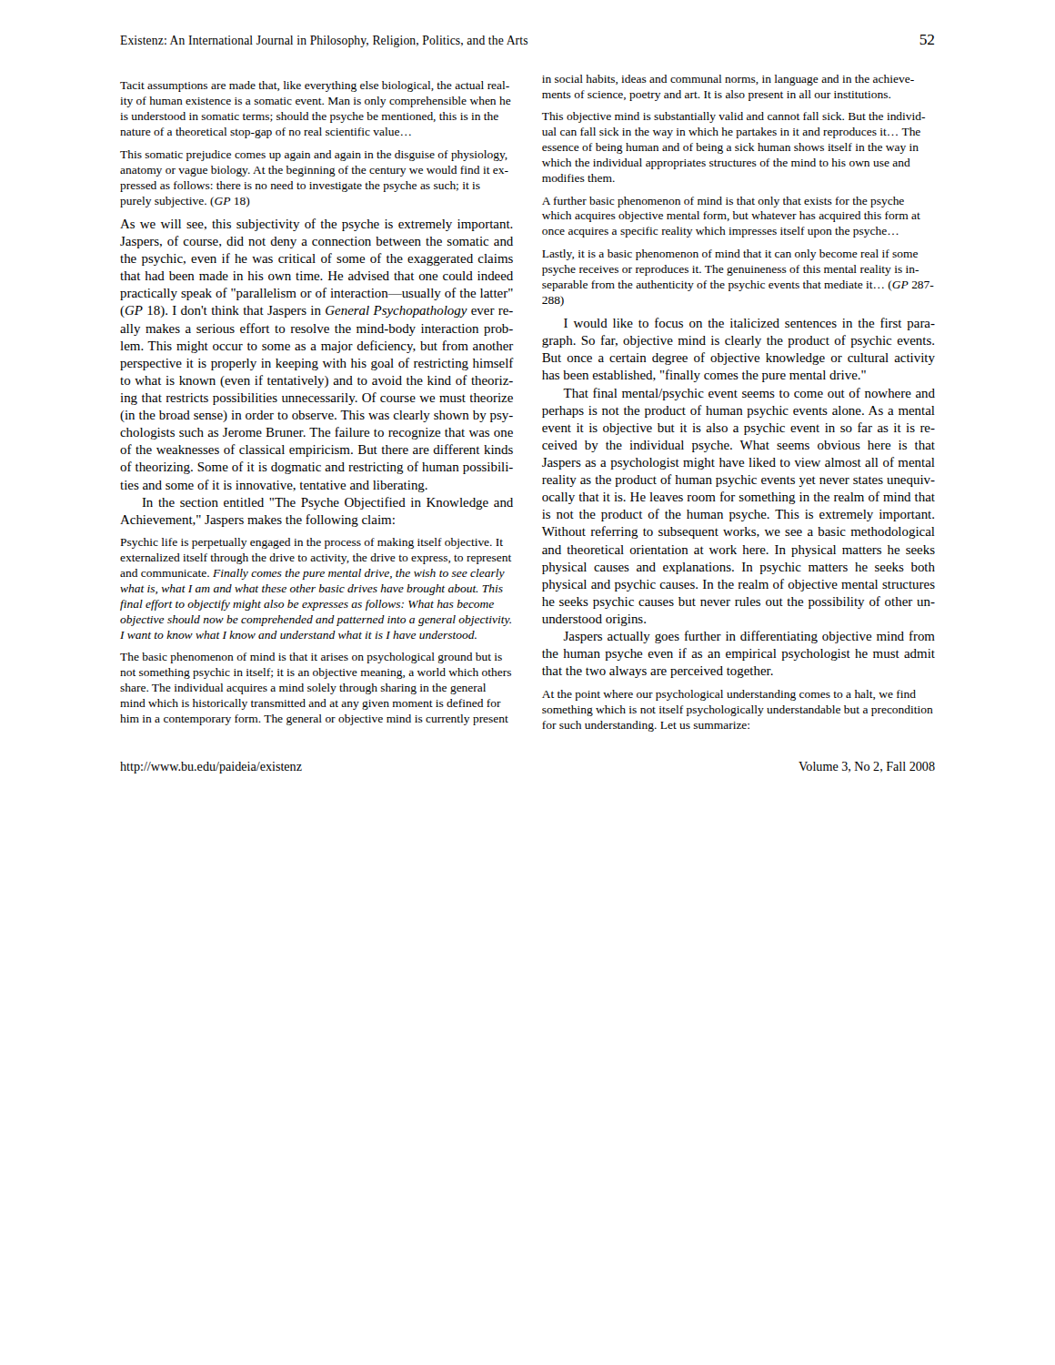Existenz: An International Journal in Philosophy, Religion, Politics, and the Arts
52
Tacit assumptions are made that, like everything else biological, the actual reality of human existence is a somatic event. Man is only comprehensible when he is understood in somatic terms; should the psyche be mentioned, this is in the nature of a theoretical stop-gap of no real scientific value…
This somatic prejudice comes up again and again in the disguise of physiology, anatomy or vague biology. At the beginning of the century we would find it expressed as follows: there is no need to investigate the psyche as such; it is purely subjective. (GP 18)
As we will see, this subjectivity of the psyche is extremely important. Jaspers, of course, did not deny a connection between the somatic and the psychic, even if he was critical of some of the exaggerated claims that had been made in his own time. He advised that one could indeed practically speak of "parallelism or of interaction—usually of the latter" (GP 18). I don't think that Jaspers in General Psychopathology ever really makes a serious effort to resolve the mind-body interaction problem. This might occur to some as a major deficiency, but from another perspective it is properly in keeping with his goal of restricting himself to what is known (even if tentatively) and to avoid the kind of theorizing that restricts possibilities unnecessarily. Of course we must theorize (in the broad sense) in order to observe. This was clearly shown by psychologists such as Jerome Bruner. The failure to recognize that was one of the weaknesses of classical empiricism. But there are different kinds of theorizing. Some of it is dogmatic and restricting of human possibilities and some of it is innovative, tentative and liberating.
In the section entitled "The Psyche Objectified in Knowledge and Achievement," Jaspers makes the following claim:
Psychic life is perpetually engaged in the process of making itself objective. It externalized itself through the drive to activity, the drive to express, to represent and communicate. Finally comes the pure mental drive, the wish to see clearly what is, what I am and what these other basic drives have brought about. This final effort to objectify might also be expresses as follows: What has become objective should now be comprehended and patterned into a general objectivity. I want to know what I know and understand what it is I have understood.
The basic phenomenon of mind is that it arises on psychological ground but is not something psychic in itself; it is an objective meaning, a world which others share. The individual acquires a mind solely through sharing in the general mind which is historically transmitted and at any given moment is defined for him in a contemporary form. The general or objective mind is currently present in social habits, ideas and communal norms, in language and in the achievements of science, poetry and art. It is also present in all our institutions.
This objective mind is substantially valid and cannot fall sick. But the individual can fall sick in the way in which he partakes in it and reproduces it… The essence of being human and of being a sick human shows itself in the way in which the individual appropriates structures of the mind to his own use and modifies them.
A further basic phenomenon of mind is that only that exists for the psyche which acquires objective mental form, but whatever has acquired this form at once acquires a specific reality which impresses itself upon the psyche…
Lastly, it is a basic phenomenon of mind that it can only become real if some psyche receives or reproduces it. The genuineness of this mental reality is inseparable from the authenticity of the psychic events that mediate it… (GP 287-288)
I would like to focus on the italicized sentences in the first paragraph. So far, objective mind is clearly the product of psychic events. But once a certain degree of objective knowledge or cultural activity has been established, "finally comes the pure mental drive."
That final mental/psychic event seems to come out of nowhere and perhaps is not the product of human psychic events alone. As a mental event it is objective but it is also a psychic event in so far as it is received by the individual psyche. What seems obvious here is that Jaspers as a psychologist might have liked to view almost all of mental reality as the product of human psychic events yet never states unequivocally that it is. He leaves room for something in the realm of mind that is not the product of the human psyche. This is extremely important. Without referring to subsequent works, we see a basic methodological and theoretical orientation at work here. In physical matters he seeks physical causes and explanations. In psychic matters he seeks both physical and psychic causes. In the realm of objective mental structures he seeks psychic causes but never rules out the possibility of other un-understood origins.
Jaspers actually goes further in differentiating objective mind from the human psyche even if as an empirical psychologist he must admit that the two always are perceived together.
At the point where our psychological understanding comes to a halt, we find something which is not itself psychologically understandable but a precondition for such understanding. Let us summarize:
http://www.bu.edu/paideia/existenz
Volume 3, No 2, Fall 2008